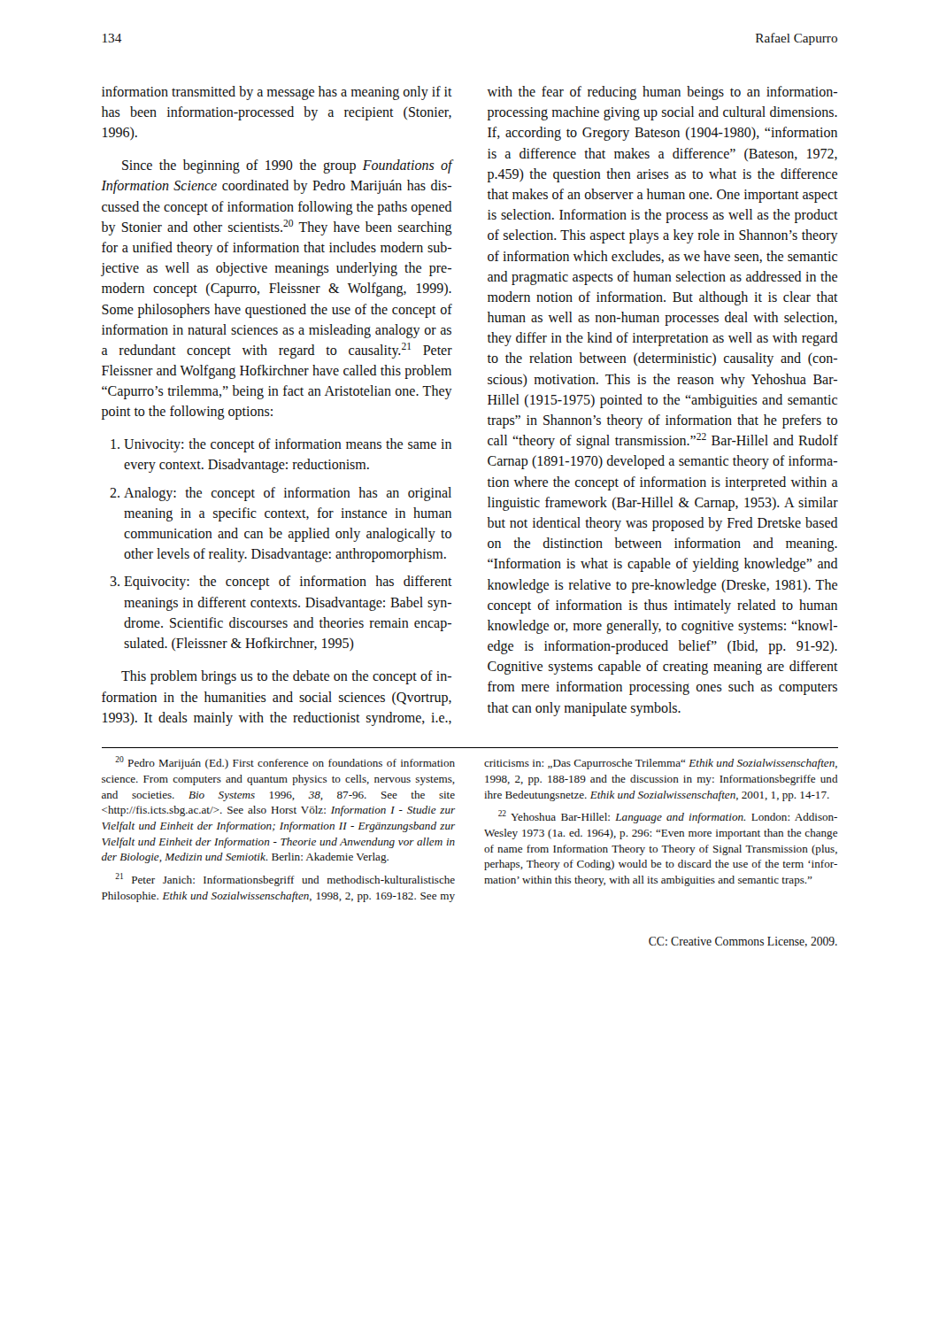134 Rafael Capurro
information transmitted by a message has a meaning only if it has been information-processed by a recipient (Stonier, 1996).
Since the beginning of 1990 the group Foundations of Information Science coordinated by Pedro Marijuán has discussed the concept of information following the paths opened by Stonier and other scientists.20 They have been searching for a unified theory of information that includes modern subjective as well as objective meanings underlying the pre-modern concept (Capurro, Fleissner & Wolfgang, 1999). Some philosophers have questioned the use of the concept of information in natural sciences as a misleading analogy or as a redundant concept with regard to causality.21 Peter Fleissner and Wolfgang Hofkirchner have called this problem “Capurro’s trilemma,” being in fact an Aristotelian one. They point to the following options:
Univocity: the concept of information means the same in every context. Disadvantage: reductionism.
Analogy: the concept of information has an original meaning in a specific context, for instance in human communication and can be applied only analogically to other levels of reality. Disadvantage: anthropomorphism.
Equivocity: the concept of information has different meanings in different contexts. Disadvantage: Babel syndrome. Scientific discourses and theories remain encapsulated. (Fleissner & Hofkirchner, 1995)
This problem brings us to the debate on the concept of information in the humanities and social sciences (Qvortrup, 1993). It deals mainly with the reductionist syndrome, i.e., with the fear of reducing human beings to an information-processing machine giving up social and cultural dimensions. If, according to Gregory Bateson (1904-1980), “information is a difference that makes a difference” (Bateson, 1972, p.459) the question then arises as to what is the difference that makes of an observer a human one. One important aspect is selection. Information is the process as well as the product of selection. This aspect plays a key role in Shannon’s theory of information which excludes, as we have seen, the semantic and pragmatic aspects of human selection as addressed in the modern notion of information. But although it is clear that human as well as non-human processes deal with selection, they differ in the kind of interpretation as well as with regard to the relation between (deterministic) causality and (conscious) motivation. This is the reason why Yehoshua Bar-Hillel (1915-1975) pointed to the “ambiguities and semantic traps” in Shannon’s theory of information that he prefers to call “theory of signal transmission.”22 Bar-Hillel and Rudolf Carnap (1891-1970) developed a semantic theory of information where the concept of information is interpreted within a linguistic framework (Bar-Hillel & Carnap, 1953). A similar but not identical theory was proposed by Fred Dretske based on the distinction between information and meaning. “Information is what is capable of yielding knowledge” and knowledge is relative to pre-knowledge (Dreske, 1981). The concept of information is thus intimately related to human knowledge or, more generally, to cognitive systems: “knowledge is information-produced belief” (Ibid, pp. 91-92). Cognitive systems capable of creating meaning are different from mere information processing ones such as computers that can only manipulate symbols.
20 Pedro Marijuán (Ed.) First conference on foundations of information science. From computers and quantum physics to cells, nervous systems, and societies. Bio Systems 1996, 38, 87-96. See the site <http://fis.icts.sbg.ac.at/>. See also Horst Völz: Information I - Studie zur Vielfalt und Einheit der Information; Information II - Ergänzungsband zur Vielfalt und Einheit der Information - Theorie und Anwendung vor allem in der Biologie, Medizin und Semiotik. Berlin: Akademie Verlag.
21 Peter Janich: Informationsbegriff und methodisch-kulturalistische Philosophie. Ethik und Sozialwissenschaften, 1998, 2, pp. 169-182. See my criticisms in: „Das Capurrosche Trilemma“ Ethik und Sozialwissenschaften, 1998, 2, pp. 188-189 and the discussion in my: Informationsbegriffe und ihre Bedeutungsnetze. Ethik und Sozialwissenschaften, 2001, 1, pp. 14-17.
22 Yehoshua Bar-Hillel: Language and information. London: Addison-Wesley 1973 (1a. ed. 1964), p. 296: “Even more important than the change of name from Information Theory to Theory of Signal Transmission (plus, perhaps, Theory of Coding) would be to discard the use of the term ‘information’ within this theory, with all its ambiguities and semantic traps.”
CC: Creative Commons License, 2009.